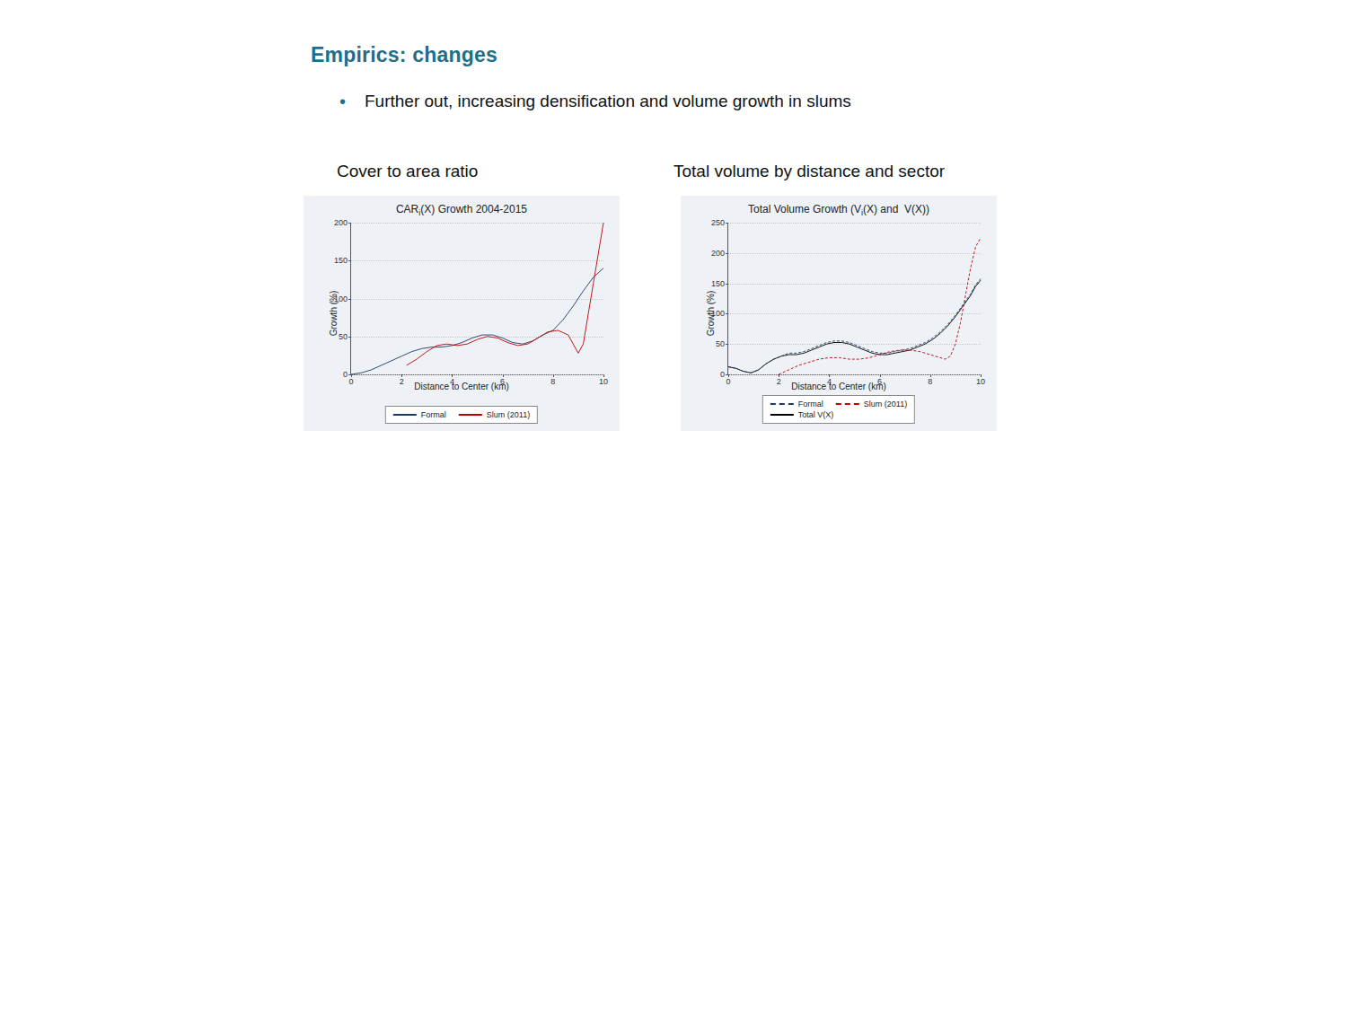Empirics: changes
Further out, increasing densification and volume growth in slums
Cover to area ratio
Total volume by distance and sector
CARi(X) Growth 2004-2015
Growth (%)
0
50
100
150
200
0
2
4
6
8
10
Distance to Center (km)
Formal Slum (2011)
Total Volume Growth (Vi(X) and V(X))
Growth (%)
0
50
100
150
200
250
0
2
4
6
8
10
Distance to Center (km)
Formal Slum (2011)
Total V(X)